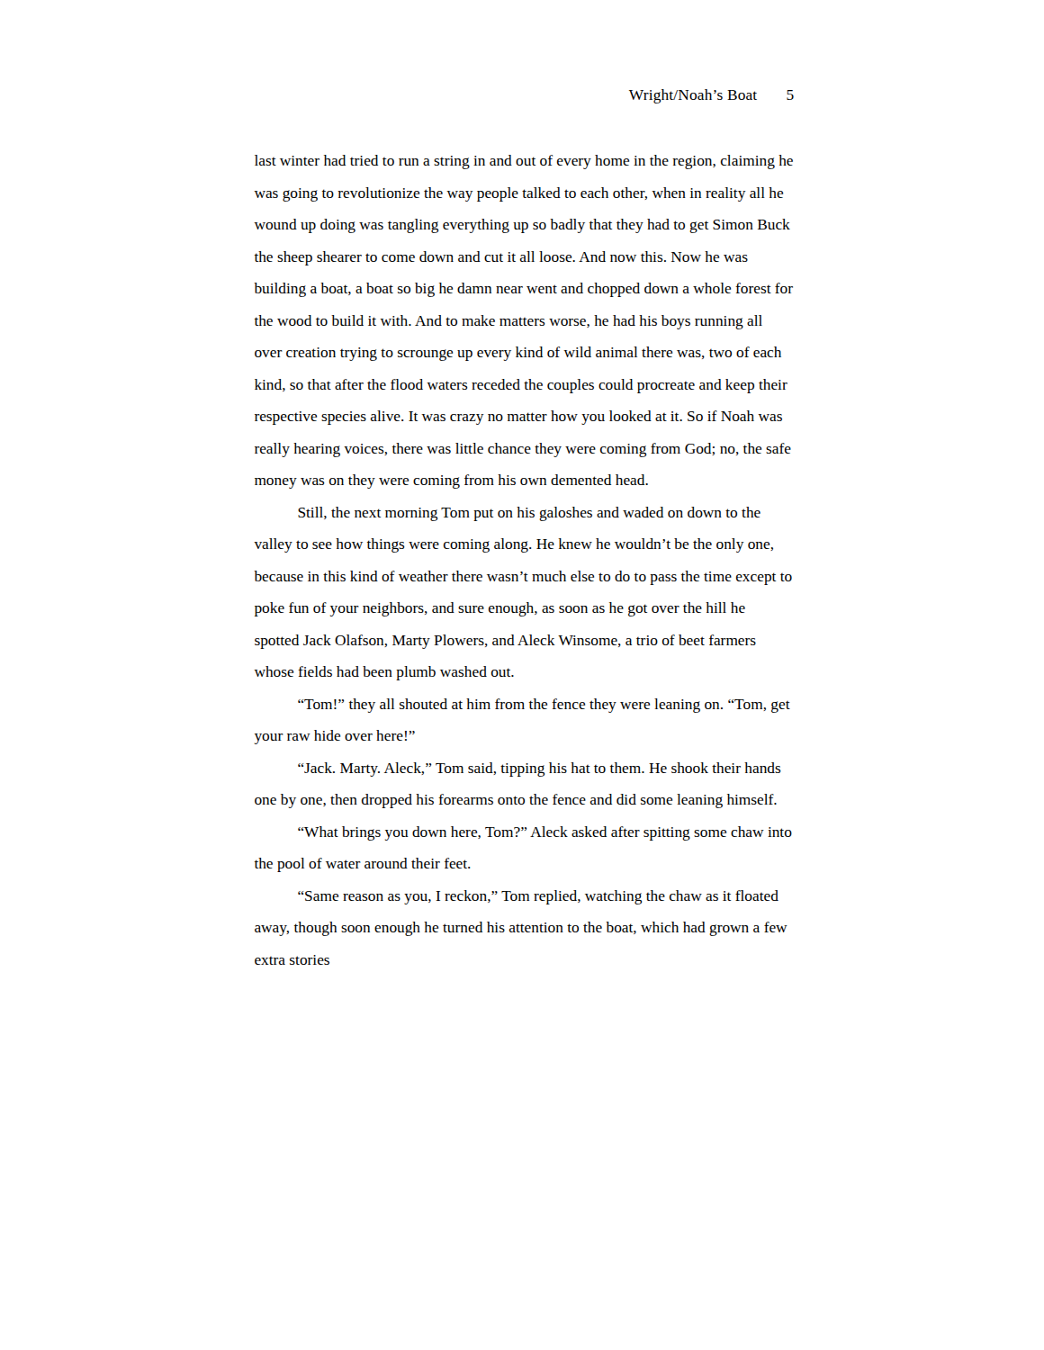Wright/Noah’s Boat 5
last winter had tried to run a string in and out of every home in the region, claiming he was going to revolutionize the way people talked to each other, when in reality all he wound up doing was tangling everything up so badly that they had to get Simon Buck the sheep shearer to come down and cut it all loose. And now this. Now he was building a boat, a boat so big he damn near went and chopped down a whole forest for the wood to build it with. And to make matters worse, he had his boys running all over creation trying to scrounge up every kind of wild animal there was, two of each kind, so that after the flood waters receded the couples could procreate and keep their respective species alive. It was crazy no matter how you looked at it. So if Noah was really hearing voices, there was little chance they were coming from God; no, the safe money was on they were coming from his own demented head.
Still, the next morning Tom put on his galoshes and waded on down to the valley to see how things were coming along. He knew he wouldn’t be the only one, because in this kind of weather there wasn’t much else to do to pass the time except to poke fun of your neighbors, and sure enough, as soon as he got over the hill he spotted Jack Olafson, Marty Plowers, and Aleck Winsome, a trio of beet farmers whose fields had been plumb washed out.
“Tom!” they all shouted at him from the fence they were leaning on. “Tom, get your raw hide over here!”
“Jack. Marty. Aleck,” Tom said, tipping his hat to them. He shook their hands one by one, then dropped his forearms onto the fence and did some leaning himself.
“What brings you down here, Tom?” Aleck asked after spitting some chaw into the pool of water around their feet.
“Same reason as you, I reckon,” Tom replied, watching the chaw as it floated away, though soon enough he turned his attention to the boat, which had grown a few extra stories